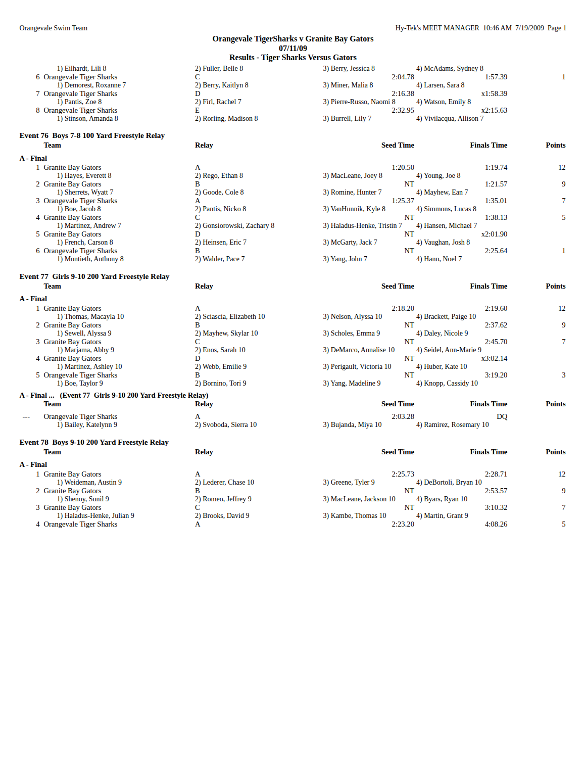Orangevale Swim Team
Hy-Tek's MEET MANAGER 10:46 AM 7/19/2009 Page 1
Orangevale TigerSharks v Granite Bay Gators
07/11/09
Results - Tiger Sharks Versus Gators
| | 1) Eilhardt, Lili 8 | 2) Fuller, Belle 8 | 3) Berry, Jessica 8 | 4) McAdams, Sydney 8 | |
| 6 | Orangevale Tiger Sharks | C | 2:04.78 | 1:57.39 | 1 |
| | 1) Demorest, Roxanne 7 | 2) Berry, Kaitlyn 8 | 3) Miner, Malia 8 | 4) Larsen, Sara 8 | |
| 7 | Orangevale Tiger Sharks | D | 2:16.38 | x1:58.39 | |
| | 1) Pantis, Zoe 8 | 2) Firl, Rachel 7 | 3) Pierre-Russo, Naomi 8 | 4) Watson, Emily 8 | |
| 8 | Orangevale Tiger Sharks | E | 2:32.95 | x2:15.63 | |
| | 1) Stinson, Amanda 8 | 2) Rorling, Madison 8 | 3) Burrell, Lily 7 | 4) Vivilacqua, Allison 7 | |
Event 76 Boys 7-8 100 Yard Freestyle Relay
| | Team | Relay | Seed Time | Finals Time | Points |
A - Final
| 1 | Granite Bay Gators | A | 1:20.50 | 1:19.74 | 12 |
| | 1) Hayes, Everett 8 | 2) Rego, Ethan 8 | 3) MacLeane, Joey 8 | 4) Young, Joe 8 | |
| 2 | Granite Bay Gators | B | NT | 1:21.57 | 9 |
| | 1) Sherrets, Wyatt 7 | 2) Goode, Cole 8 | 3) Romine, Hunter 7 | 4) Mayhew, Ean 7 | |
| 3 | Orangevale Tiger Sharks | A | 1:25.37 | 1:35.01 | 7 |
| | 1) Boe, Jacob 8 | 2) Pantis, Nicko 8 | 3) VanHunnik, Kyle 8 | 4) Simmons, Lucas 8 | |
| 4 | Granite Bay Gators | C | NT | 1:38.13 | 5 |
| | 1) Martinez, Andrew 7 | 2) Gonsiorowski, Zachary 8 | 3) Haladus-Henke, Tristin 7 | 4) Hansen, Michael 7 | |
| 5 | Granite Bay Gators | D | NT | x2:01.90 | |
| | 1) French, Carson 8 | 2) Heinsen, Eric 7 | 3) McGarty, Jack 7 | 4) Vaughan, Josh 8 | |
| 6 | Orangevale Tiger Sharks | B | NT | 2:25.64 | 1 |
| | 1) Montieth, Anthony 8 | 2) Walder, Pace 7 | 3) Yang, John 7 | 4) Hann, Noel 7 | |
Event 77 Girls 9-10 200 Yard Freestyle Relay
| | Team | Relay | Seed Time | Finals Time | Points |
A - Final
| 1 | Granite Bay Gators | A | 2:18.20 | 2:19.60 | 12 |
| | 1) Thomas, Macayla 10 | 2) Sciascia, Elizabeth 10 | 3) Nelson, Alyssa 10 | 4) Brackett, Paige 10 | |
| 2 | Granite Bay Gators | B | NT | 2:37.62 | 9 |
| | 1) Sewell, Alyssa 9 | 2) Mayhew, Skylar 10 | 3) Scholes, Emma 9 | 4) Daley, Nicole 9 | |
| 3 | Granite Bay Gators | C | NT | 2:45.70 | 7 |
| | 1) Marjama, Abby 9 | 2) Enos, Sarah 10 | 3) DeMarco, Annalise 10 | 4) Seidel, Ann-Marie 9 | |
| 4 | Granite Bay Gators | D | NT | x3:02.14 | |
| | 1) Martinez, Ashley 10 | 2) Webb, Emilie 9 | 3) Perigault, Victoria 10 | 4) Huber, Kate 10 | |
| 5 | Orangevale Tiger Sharks | B | NT | 3:19.20 | 3 |
| | 1) Boe, Taylor 9 | 2) Bornino, Tori 9 | 3) Yang, Madeline 9 | 4) Knopp, Cassidy 10 | |
A - Final ... (Event 77 Girls 9-10 200 Yard Freestyle Relay)
| | Team | Relay | Seed Time | Finals Time | Points |
| --- | Orangevale Tiger Sharks | A | 2:03.28 | DQ | |
| | 1) Bailey, Katelynn 9 | 2) Svoboda, Sierra 10 | 3) Bujanda, Miya 10 | 4) Ramirez, Rosemary 10 | |
Event 78 Boys 9-10 200 Yard Freestyle Relay
| | Team | Relay | Seed Time | Finals Time | Points |
A - Final
| 1 | Granite Bay Gators | A | 2:25.73 | 2:28.71 | 12 |
| | 1) Weideman, Austin 9 | 2) Lederer, Chase 10 | 3) Greene, Tyler 9 | 4) DeBortoli, Bryan 10 | |
| 2 | Granite Bay Gators | B | NT | 2:53.57 | 9 |
| | 1) Shenoy, Sunil 9 | 2) Romeo, Jeffrey 9 | 3) MacLeane, Jackson 10 | 4) Byars, Ryan 10 | |
| 3 | Granite Bay Gators | C | NT | 3:10.32 | 7 |
| | 1) Haladus-Henke, Julian 9 | 2) Brooks, David 9 | 3) Kambe, Thomas 10 | 4) Martin, Grant 9 | |
| 4 | Orangevale Tiger Sharks | A | 2:23.20 | 4:08.26 | 5 |